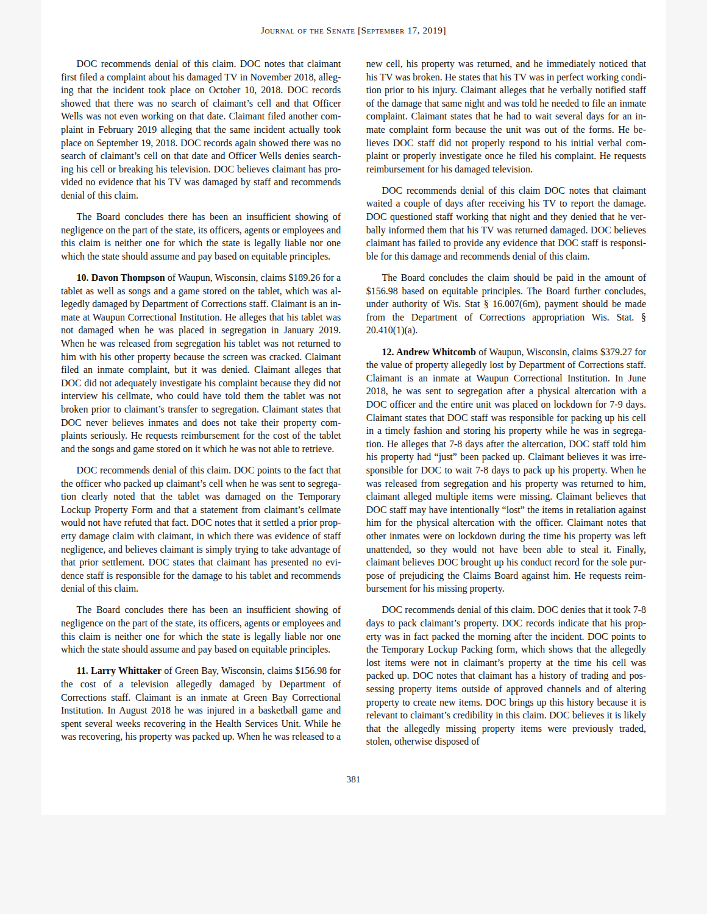Journal of the Senate [September 17, 2019]
DOC recommends denial of this claim. DOC notes that claimant first filed a complaint about his damaged TV in November 2018, alleging that the incident took place on October 10, 2018. DOC records showed that there was no search of claimant’s cell and that Officer Wells was not even working on that date. Claimant filed another complaint in February 2019 alleging that the same incident actually took place on September 19, 2018. DOC records again showed there was no search of claimant’s cell on that date and Officer Wells denies searching his cell or breaking his television. DOC believes claimant has provided no evidence that his TV was damaged by staff and recommends denial of this claim.
The Board concludes there has been an insufficient showing of negligence on the part of the state, its officers, agents or employees and this claim is neither one for which the state is legally liable nor one which the state should assume and pay based on equitable principles.
10. Davon Thompson of Waupun, Wisconsin, claims $189.26 for a tablet as well as songs and a game stored on the tablet, which was allegedly damaged by Department of Corrections staff. Claimant is an inmate at Waupun Correctional Institution. He alleges that his tablet was not damaged when he was placed in segregation in January 2019. When he was released from segregation his tablet was not returned to him with his other property because the screen was cracked. Claimant filed an inmate complaint, but it was denied. Claimant alleges that DOC did not adequately investigate his complaint because they did not interview his cellmate, who could have told them the tablet was not broken prior to claimant’s transfer to segregation. Claimant states that DOC never believes inmates and does not take their property complaints seriously. He requests reimbursement for the cost of the tablet and the songs and game stored on it which he was not able to retrieve.
DOC recommends denial of this claim. DOC points to the fact that the officer who packed up claimant’s cell when he was sent to segregation clearly noted that the tablet was damaged on the Temporary Lockup Property Form and that a statement from claimant’s cellmate would not have refuted that fact. DOC notes that it settled a prior property damage claim with claimant, in which there was evidence of staff negligence, and believes claimant is simply trying to take advantage of that prior settlement. DOC states that claimant has presented no evidence staff is responsible for the damage to his tablet and recommends denial of this claim.
The Board concludes there has been an insufficient showing of negligence on the part of the state, its officers, agents or employees and this claim is neither one for which the state is legally liable nor one which the state should assume and pay based on equitable principles.
11. Larry Whittaker of Green Bay, Wisconsin, claims $156.98 for the cost of a television allegedly damaged by Department of Corrections staff. Claimant is an inmate at Green Bay Correctional Institution. In August 2018 he was injured in a basketball game and spent several weeks recovering in the Health Services Unit. While he was recovering, his property was packed up. When he was released to a new cell, his property was returned, and he immediately noticed that his TV was broken. He states that his TV was in perfect working condition prior to his injury. Claimant alleges that he verbally notified staff of the damage that same night and was told he needed to file an inmate complaint. Claimant states that he had to wait several days for an inmate complaint form because the unit was out of the forms. He believes DOC staff did not properly respond to his initial verbal complaint or properly investigate once he filed his complaint. He requests reimbursement for his damaged television.
DOC recommends denial of this claim DOC notes that claimant waited a couple of days after receiving his TV to report the damage. DOC questioned staff working that night and they denied that he verbally informed them that his TV was returned damaged. DOC believes claimant has failed to provide any evidence that DOC staff is responsible for this damage and recommends denial of this claim.
The Board concludes the claim should be paid in the amount of $156.98 based on equitable principles. The Board further concludes, under authority of Wis. Stat § 16.007(6m), payment should be made from the Department of Corrections appropriation Wis. Stat. § 20.410(1)(a).
12. Andrew Whitcomb of Waupun, Wisconsin, claims $379.27 for the value of property allegedly lost by Department of Corrections staff. Claimant is an inmate at Waupun Correctional Institution. In June 2018, he was sent to segregation after a physical altercation with a DOC officer and the entire unit was placed on lockdown for 7-9 days. Claimant states that DOC staff was responsible for packing up his cell in a timely fashion and storing his property while he was in segregation. He alleges that 7-8 days after the altercation, DOC staff told him his property had “just” been packed up. Claimant believes it was irresponsible for DOC to wait 7-8 days to pack up his property. When he was released from segregation and his property was returned to him, claimant alleged multiple items were missing. Claimant believes that DOC staff may have intentionally “lost” the items in retaliation against him for the physical altercation with the officer. Claimant notes that other inmates were on lockdown during the time his property was left unattended, so they would not have been able to steal it. Finally, claimant believes DOC brought up his conduct record for the sole purpose of prejudicing the Claims Board against him. He requests reimbursement for his missing property.
DOC recommends denial of this claim. DOC denies that it took 7-8 days to pack claimant’s property. DOC records indicate that his property was in fact packed the morning after the incident. DOC points to the Temporary Lockup Packing form, which shows that the allegedly lost items were not in claimant’s property at the time his cell was packed up. DOC notes that claimant has a history of trading and possessing property items outside of approved channels and of altering property to create new items. DOC brings up this history because it is relevant to claimant’s credibility in this claim. DOC believes it is likely that the allegedly missing property items were previously traded, stolen, otherwise disposed of
381